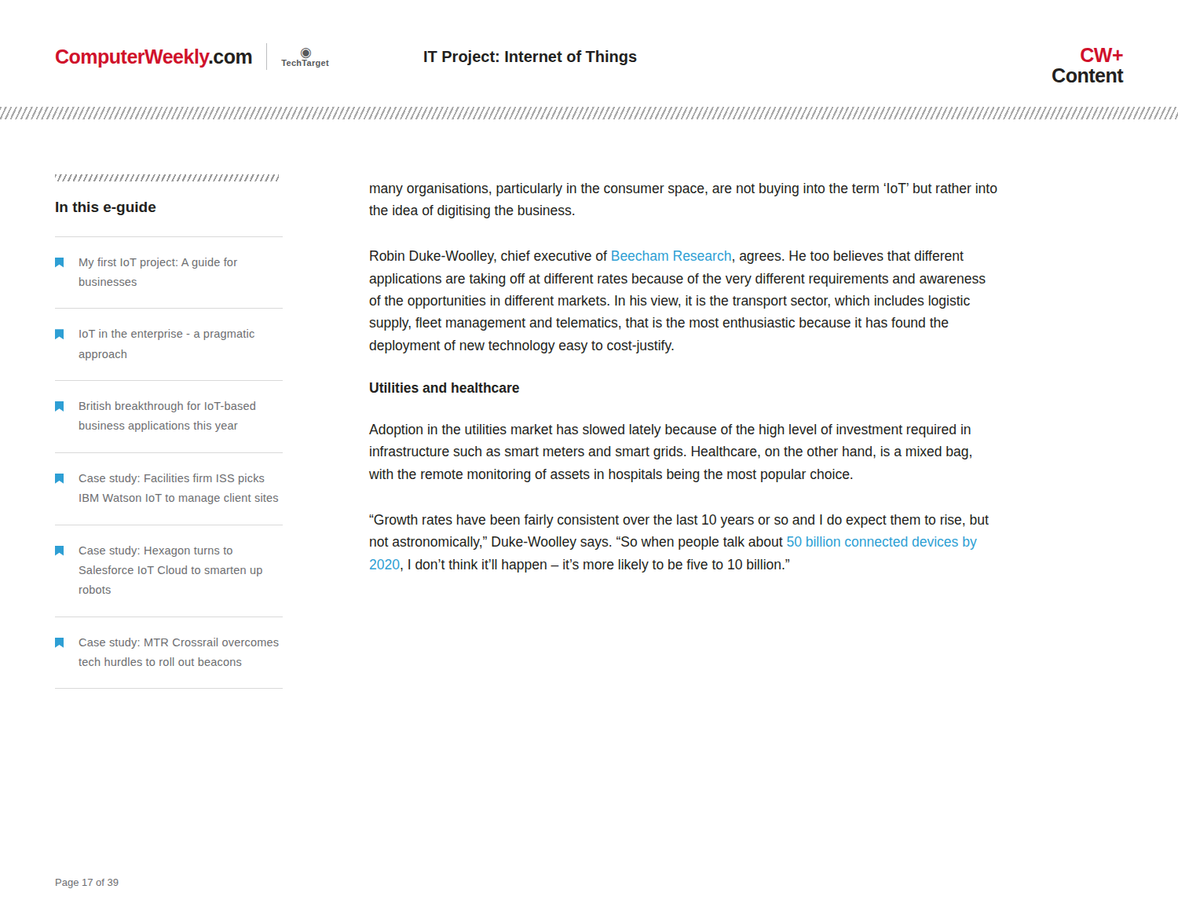ComputerWeekly.com
◉
TechTarget
IT Project: Internet of Things
CW+
Content
In this e-guide
My first IoT project: A guide for businesses
IoT in the enterprise - a pragmatic approach
British breakthrough for IoT-based business applications this year
Case study: Facilities firm ISS picks IBM Watson IoT to manage client sites
Case study: Hexagon turns to Salesforce IoT Cloud to smarten up robots
Case study: MTR Crossrail overcomes tech hurdles to roll out beacons
many organisations, particularly in the consumer space, are not buying into the term ‘IoT’ but rather into the idea of digitising the business.
Robin Duke-Woolley, chief executive of Beecham Research, agrees. He too believes that different applications are taking off at different rates because of the very different requirements and awareness of the opportunities in different markets. In his view, it is the transport sector, which includes logistic supply, fleet management and telematics, that is the most enthusiastic because it has found the deployment of new technology easy to cost-justify.
Utilities and healthcare
Adoption in the utilities market has slowed lately because of the high level of investment required in infrastructure such as smart meters and smart grids. Healthcare, on the other hand, is a mixed bag, with the remote monitoring of assets in hospitals being the most popular choice.
“Growth rates have been fairly consistent over the last 10 years or so and I do expect them to rise, but not astronomically,” Duke-Woolley says. “So when people talk about 50 billion connected devices by 2020, I don’t think it’ll happen – it’s more likely to be five to 10 billion.”
Page 17 of 39